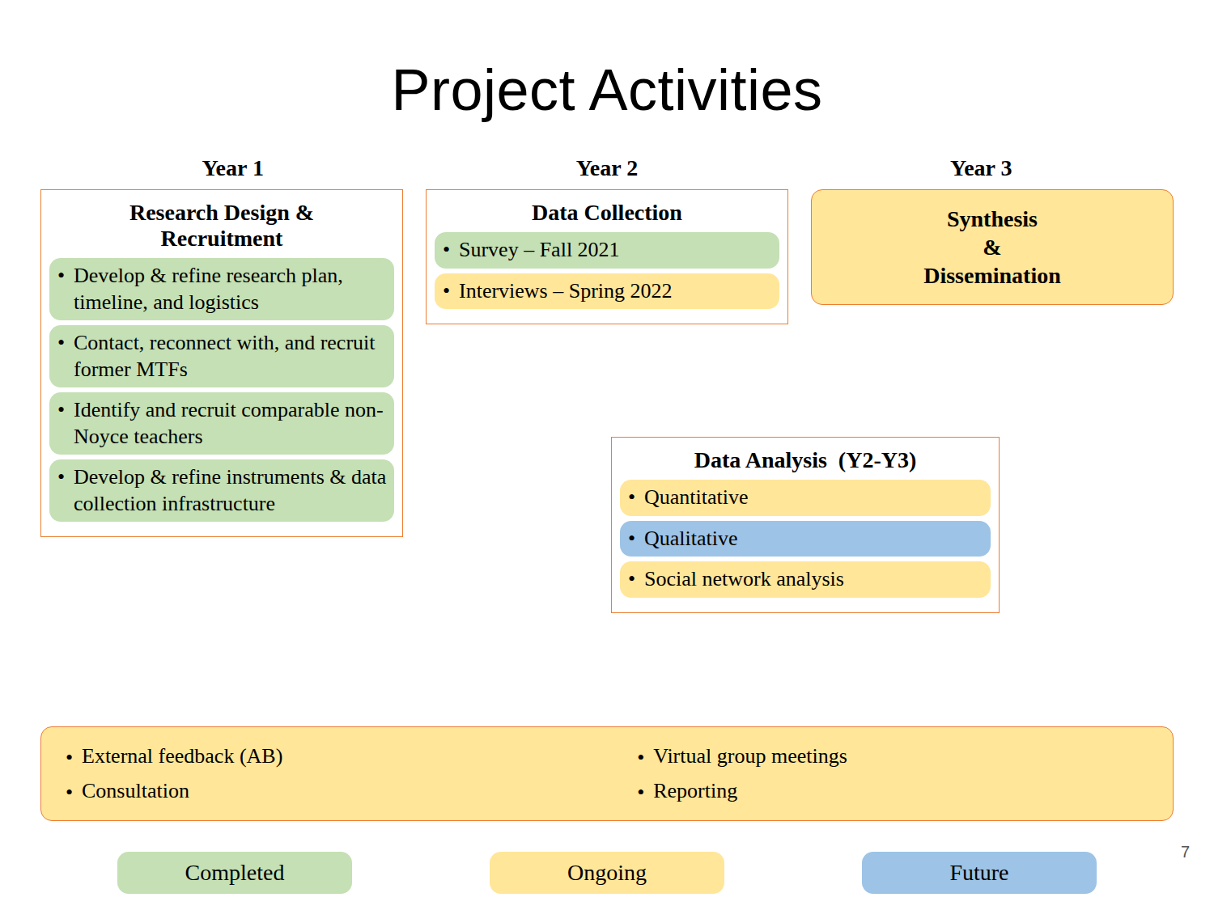Project Activities
Year 1 Year 2 Year 3
Research Design &
Recruitment
Develop & refine research plan, timeline, and logistics
Contact, reconnect with, and recruit former MTFs
Identify and recruit comparable non-Noyce teachers
Develop & refine instruments & data collection infrastructure
Data Collection
Survey – Fall 2021
Interviews – Spring 2022
Synthesis
&
Dissemination
Data Analysis (Y2-Y3)
Quantitative
Qualitative
Social network analysis
External feedback (AB)
Consultation
Virtual group meetings
Reporting
Completed
Ongoing
Future
7